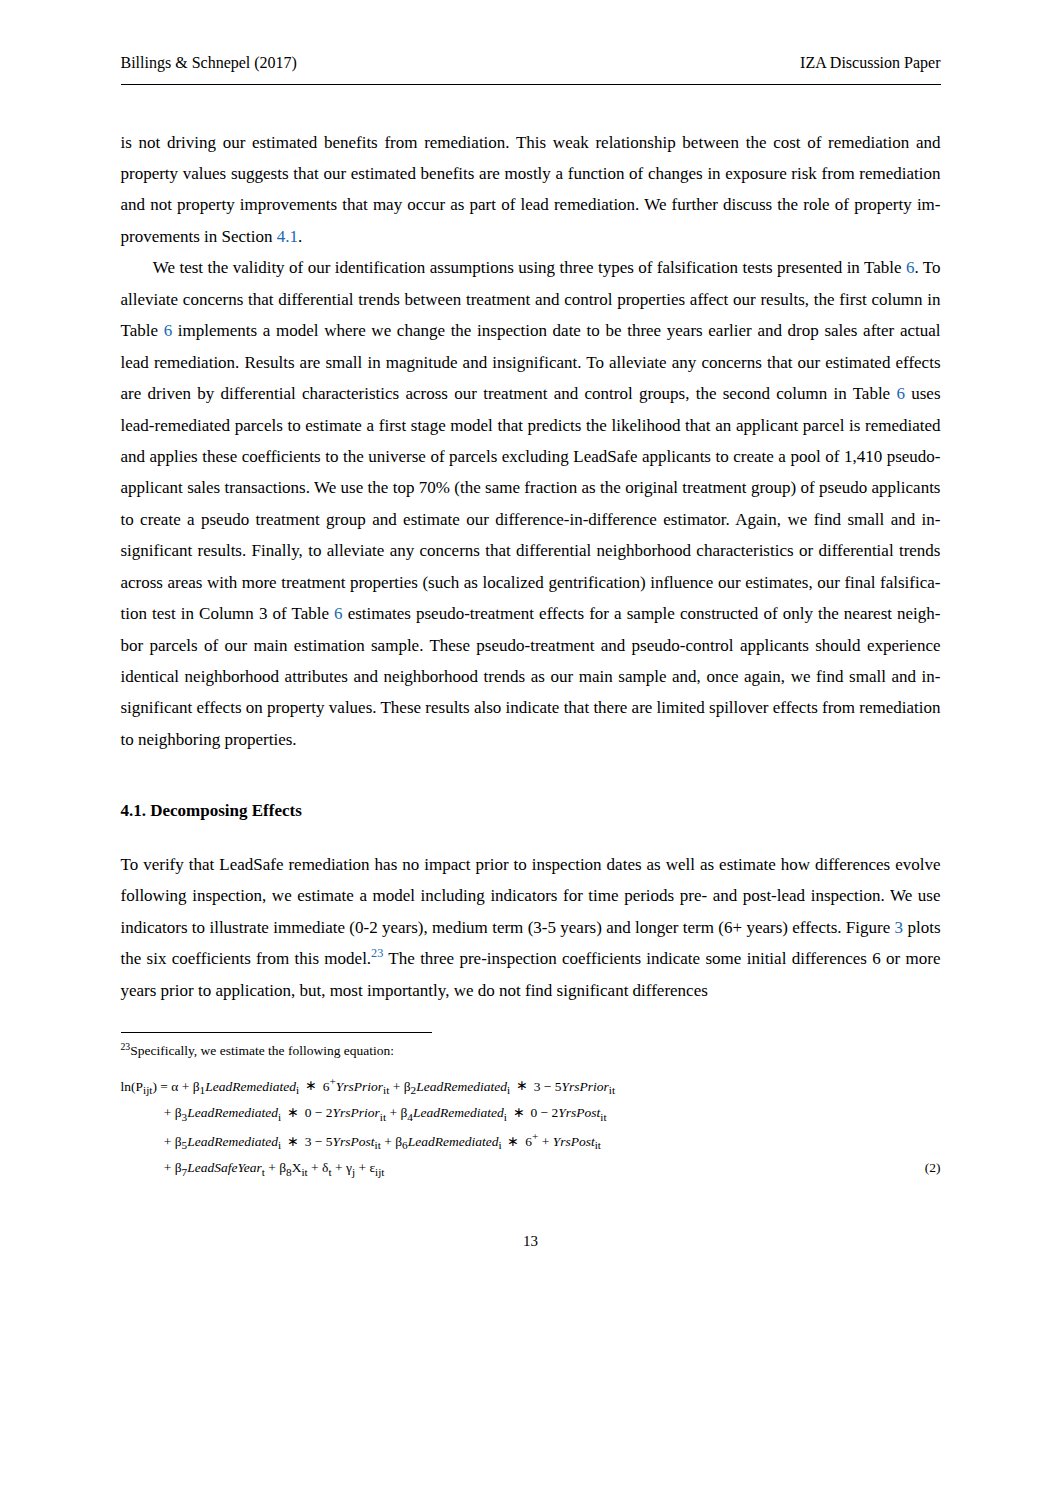Billings & Schnepel (2017) IZA Discussion Paper
is not driving our estimated benefits from remediation. This weak relationship between the cost of remediation and property values suggests that our estimated benefits are mostly a function of changes in exposure risk from remediation and not property improvements that may occur as part of lead remediation. We further discuss the role of property improvements in Section 4.1.
We test the validity of our identification assumptions using three types of falsification tests presented in Table 6. To alleviate concerns that differential trends between treatment and control properties affect our results, the first column in Table 6 implements a model where we change the inspection date to be three years earlier and drop sales after actual lead remediation. Results are small in magnitude and insignificant. To alleviate any concerns that our estimated effects are driven by differential characteristics across our treatment and control groups, the second column in Table 6 uses lead-remediated parcels to estimate a first stage model that predicts the likelihood that an applicant parcel is remediated and applies these coefficients to the universe of parcels excluding LeadSafe applicants to create a pool of 1,410 pseudo-applicant sales transactions. We use the top 70% (the same fraction as the original treatment group) of pseudo applicants to create a pseudo treatment group and estimate our difference-in-difference estimator. Again, we find small and insignificant results. Finally, to alleviate any concerns that differential neighborhood characteristics or differential trends across areas with more treatment properties (such as localized gentrification) influence our estimates, our final falsification test in Column 3 of Table 6 estimates pseudo-treatment effects for a sample constructed of only the nearest neighbor parcels of our main estimation sample. These pseudo-treatment and pseudo-control applicants should experience identical neighborhood attributes and neighborhood trends as our main sample and, once again, we find small and insignificant effects on property values. These results also indicate that there are limited spillover effects from remediation to neighboring properties.
4.1. Decomposing Effects
To verify that LeadSafe remediation has no impact prior to inspection dates as well as estimate how differences evolve following inspection, we estimate a model including indicators for time periods pre- and post-lead inspection. We use indicators to illustrate immediate (0-2 years), medium term (3-5 years) and longer term (6+ years) effects. Figure 3 plots the six coefficients from this model.23 The three pre-inspection coefficients indicate some initial differences 6 or more years prior to application, but, most importantly, we do not find significant differences
23Specifically, we estimate the following equation:
ln(Pijt) = α + β1LeadRemediatedi ∗ 6+YrsPriorit + β2LeadRemediatedi ∗ 3 − 5YrsPriorit + β3LeadRemediatedi ∗ 0 − 2YrsPriorit + β4LeadRemediatedi ∗ 0 − 2YrsPostit + β5LeadRemediatedi ∗ 3 − 5YrsPostit + β6LeadRemediatedi ∗ 6+ + YrsPostit + β7LeadSafeYeart + β8Xit + δt + γj + εijt(2)
13